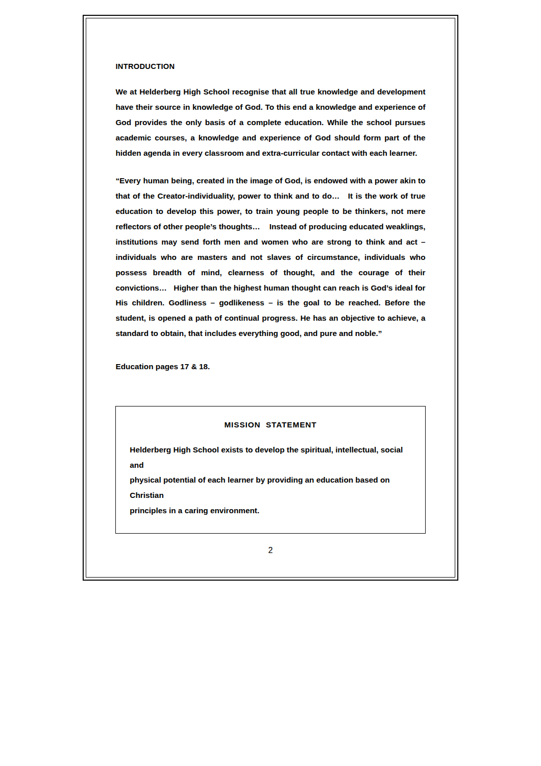Introduction
We at Helderberg High School recognise that all true knowledge and development have their source in knowledge of God. To this end a knowledge and experience of God provides the only basis of a complete education. While the school pursues academic courses, a knowledge and experience of God should form part of the hidden agenda in every classroom and extra-curricular contact with each learner.
“Every human being, created in the image of God, is endowed with a power akin to that of the Creator-individuality, power to think and to do… It is the work of true education to develop this power, to train young people to be thinkers, not mere reflectors of other people’s thoughts… Instead of producing educated weaklings, institutions may send forth men and women who are strong to think and act – individuals who are masters and not slaves of circumstance, individuals who possess breadth of mind, clearness of thought, and the courage of their convictions… Higher than the highest human thought can reach is God’s ideal for His children. Godliness – godlikeness – is the goal to be reached. Before the student, is opened a path of continual progress. He has an objective to achieve, a standard to obtain, that includes everything good, and pure and noble.”
Education pages 17 & 18.
MISSION STATEMENT
Helderberg High School exists to develop the spiritual, intellectual, social and
physical potential of each learner by providing an education based on Christian
principles in a caring environment.
2